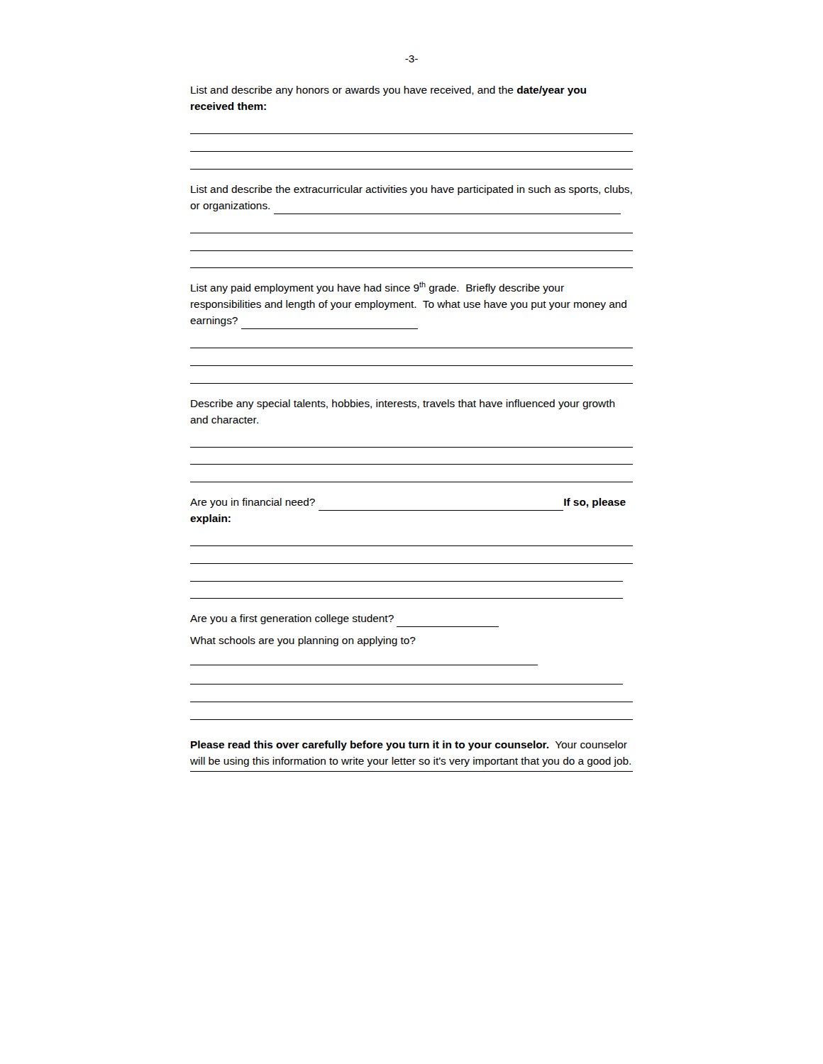-3-
List and describe any honors or awards you have received, and the date/year you received them:
List and describe the extracurricular activities you have participated in such as sports, clubs, or organizations.
List any paid employment you have had since 9th grade. Briefly describe your responsibilities and length of your employment. To what use have you put your money and earnings?
Describe any special talents, hobbies, interests, travels that have influenced your growth and character.
Are you in financial need? If so, please explain:
Are you a first generation college student?
What schools are you planning on applying to?
Please read this over carefully before you turn it in to your counselor. Your counselor will be using this information to write your letter so it's very important that you do a good job.